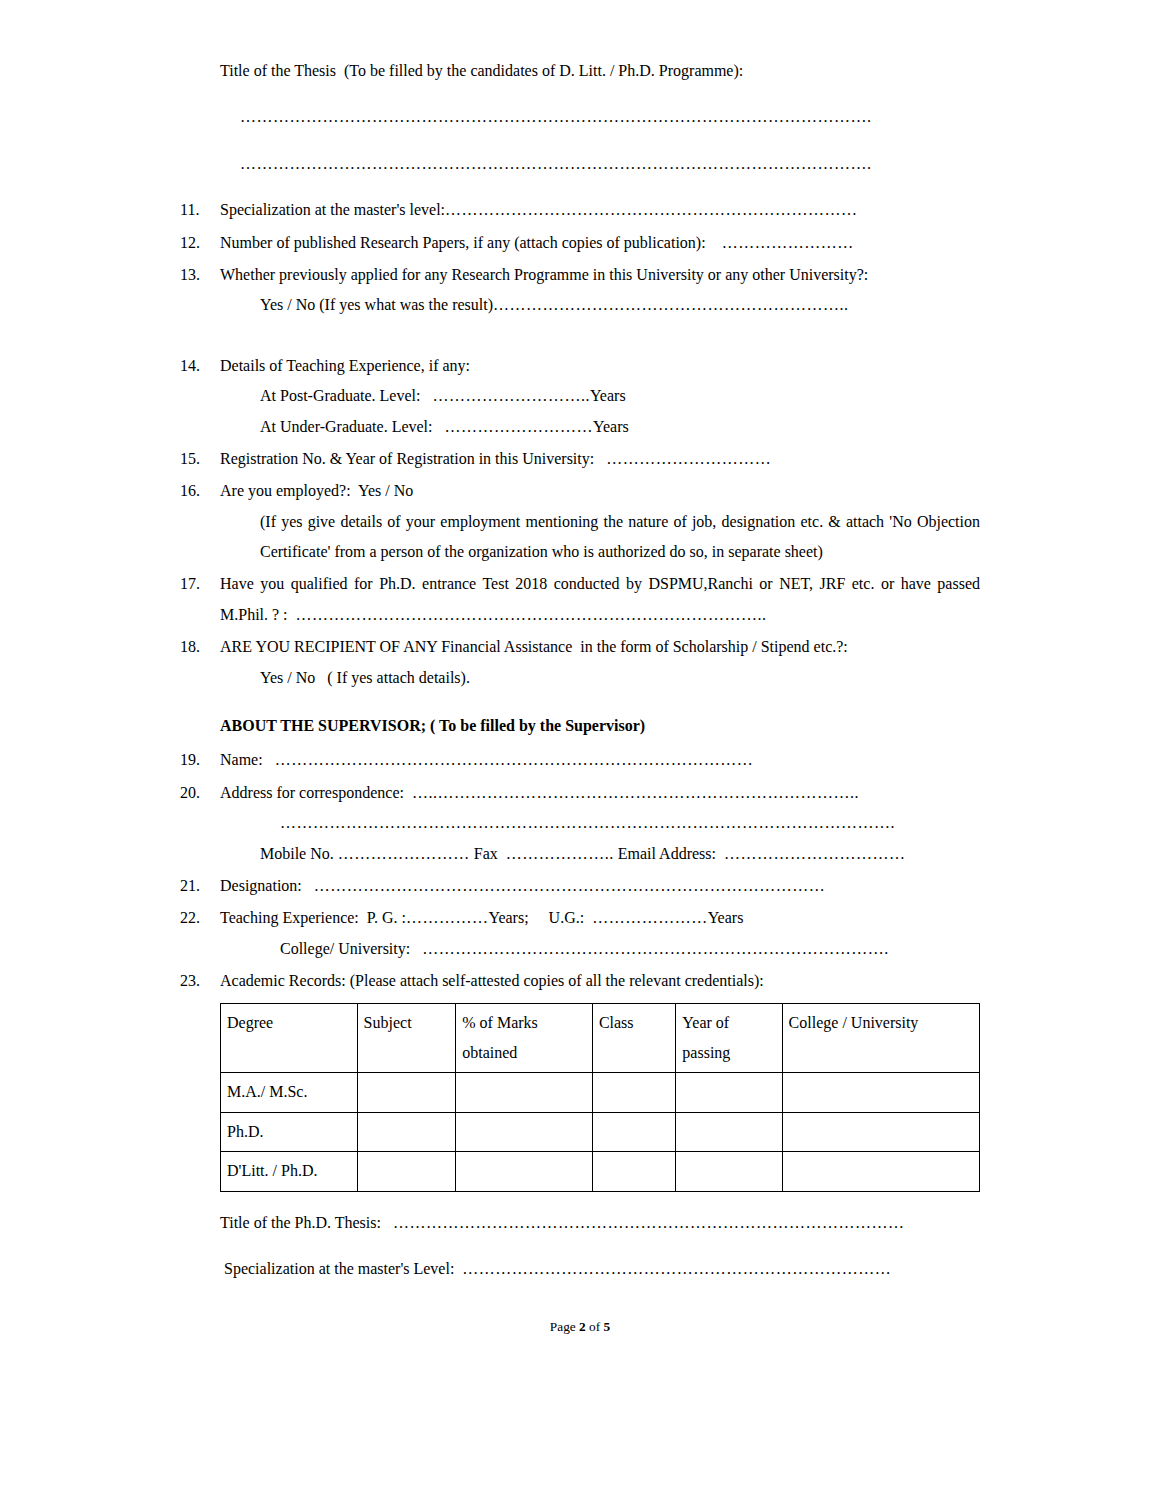Title of the Thesis (To be filled by the candidates of D. Litt. / Ph.D. Programme):
…………………………………………………………………………………………………….
…………………………………………………………………………………………………….
11. Specialization at the master's level:…………………………………………………………………
12. Number of published Research Papers, if any (attach copies of publication): ……………………
13. Whether previously applied for any Research Programme in this University or any other University?:
Yes / No (If yes what was the result)………………………………………………………..
14. Details of Teaching Experience, if any:
At Post-Graduate. Level: ……………………….. Years
At Under-Graduate. Level: ………………………Years
15. Registration No. & Year of Registration in this University: …………………………
16. Are you employed?: Yes / No
(If yes give details of your employment mentioning the nature of job, designation etc. & attach 'No Objection Certificate' from a person of the organization who is authorized do so, in separate sheet)
17. Have you qualified for Ph.D. entrance Test 2018 conducted by DSPMU,Ranchi or NET, JRF etc. or have passed M.Phil. ? : …………………………………………………………………………..
18. ARE YOU RECIPIENT OF ANY Financial Assistance in the form of Scholarship / Stipend etc.?:
Yes / No ( If yes attach details).
ABOUT THE SUPERVISOR; ( To be filled by the Supervisor)
19. Name: ……………………………………………………………………………
20. Address for correspondence: …..…………………………………………………………………..
………………………………………………………………………………………………….
Mobile No. …………………… Fax ……………….. Email Address: ……………………………
21. Designation: …………………………………………………………………………………
22. Teaching Experience: P. G. :……………Years; U.G.: …………………Years
College/ University: ………………………………………………………………………….
23. Academic Records: (Please attach self-attested copies of all the relevant credentials):
| Degree | Subject | % of Marks obtained | Class | Year of passing | College / University |
| --- | --- | --- | --- | --- | --- |
| M.A./ M.Sc. | | | | | |
| Ph.D. | | | | | |
| D'Litt. / Ph.D. | | | | | |
Title of the Ph.D. Thesis: …………………………………………………………………………………
Specialization at the master's Level: ……………………………………………………………………
Page 2 of 5